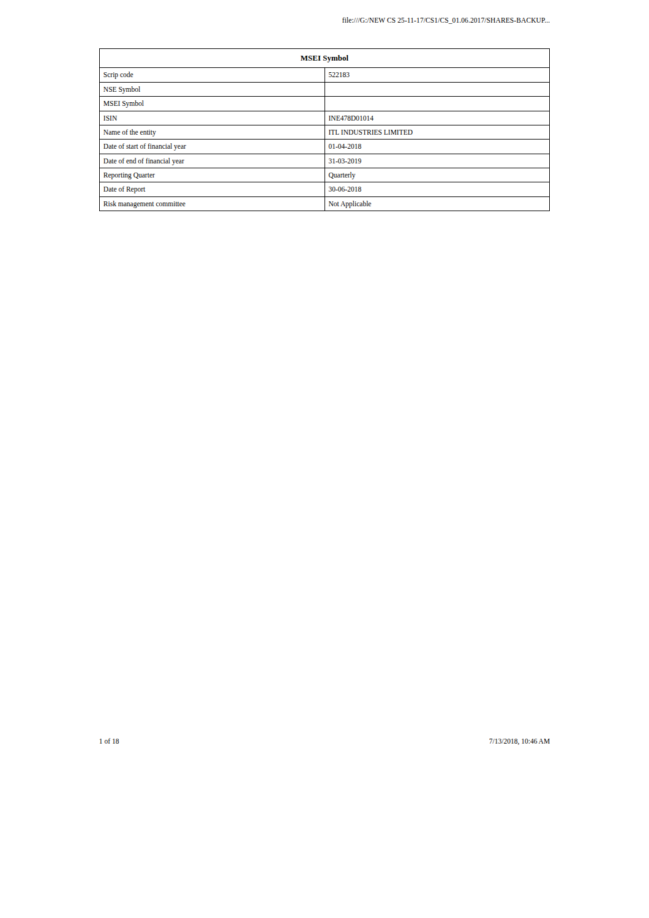file:///G:/NEW CS 25-11-17/CS1/CS_01.06.2017/SHARES-BACKUP...
| MSEI Symbol |
| --- |
| Scrip code | 522183 |
| NSE Symbol | |
| MSEI Symbol | |
| ISIN | INE478D01014 |
| Name of the entity | ITL INDUSTRIES LIMITED |
| Date of start of financial year | 01-04-2018 |
| Date of end of financial year | 31-03-2019 |
| Reporting Quarter | Quarterly |
| Date of Report | 30-06-2018 |
| Risk management committee | Not Applicable |
1 of 18 7/13/2018, 10:46 AM